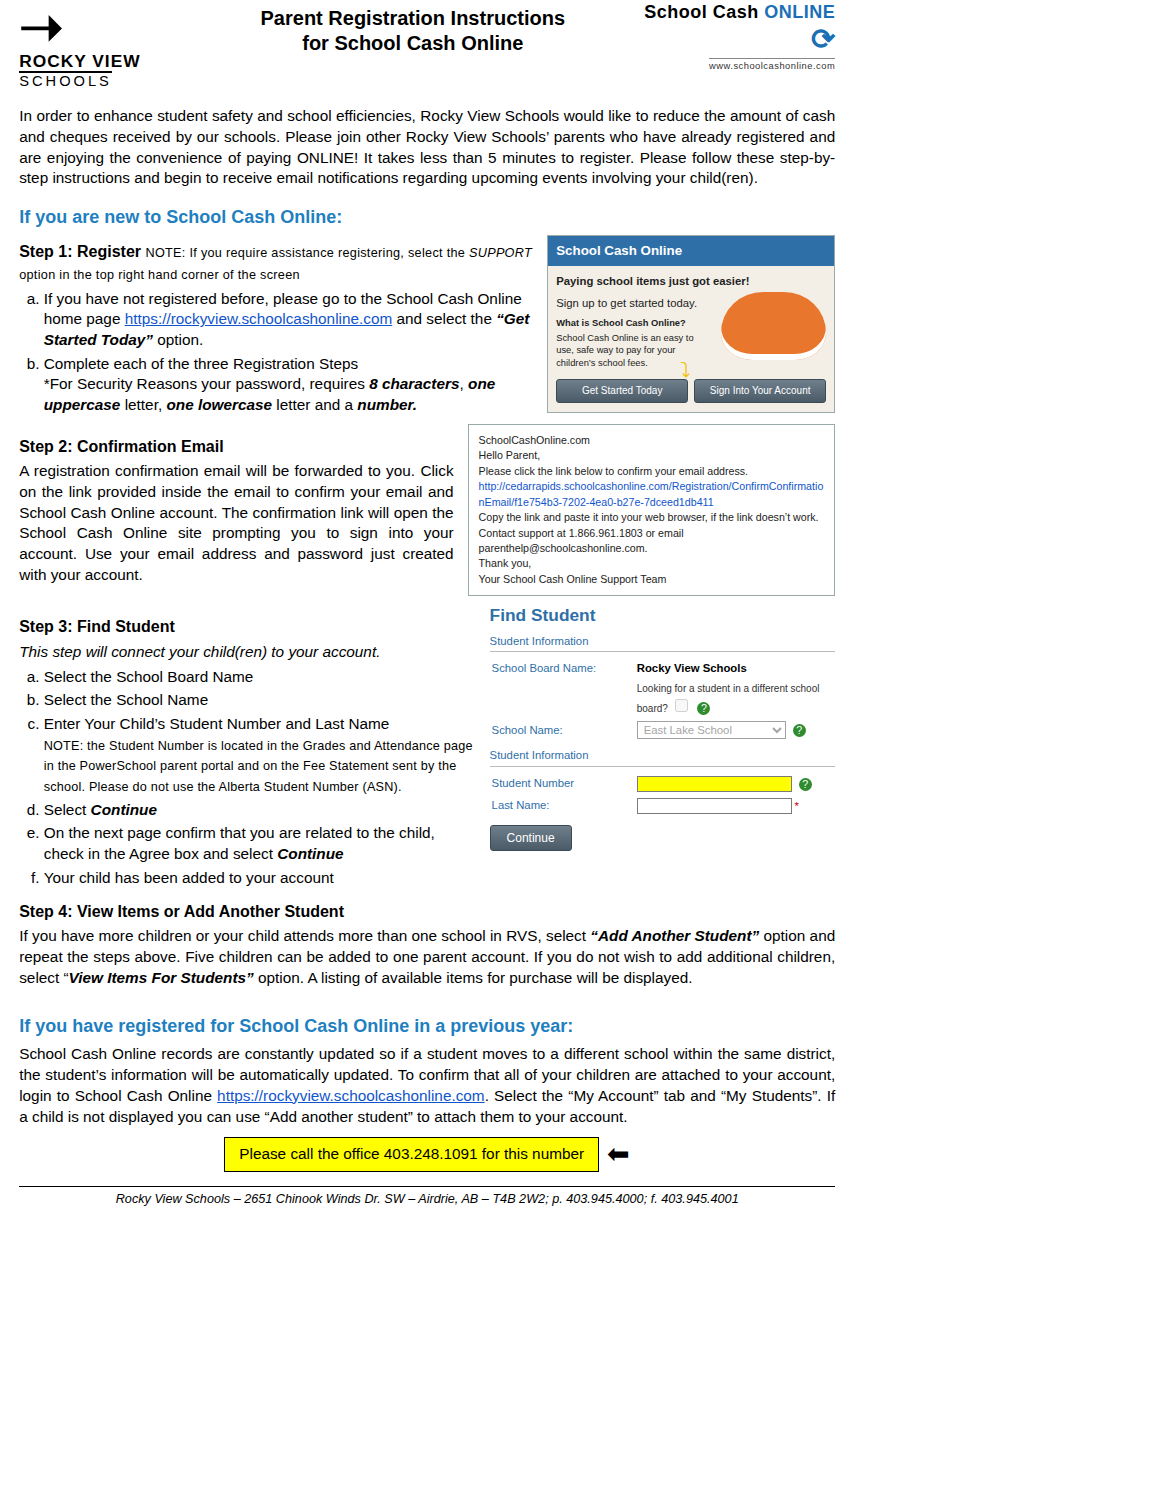➝
ROCKY VIEW
SCHOOLS
Parent Registration Instructions
for School Cash Online
School Cash ONLINE⟳
www.schoolcashonline.com
In order to enhance student safety and school efficiencies, Rocky View Schools would like to reduce the amount of cash and cheques received by our schools. Please join other Rocky View Schools’ parents who have already registered and are enjoying the convenience of paying ONLINE! It takes less than 5 minutes to register. Please follow these step-by-step instructions and begin to receive email notifications regarding upcoming events involving your child(ren).
If you are new to School Cash Online:
School Cash Online
Paying school items just got easier!
Sign up to get started today.
What is School Cash Online? School Cash Online is an easy to use, safe way to pay for your children’s school fees.
⤵
Get Started Today
Sign Into Your Account
Step 1: Register NOTE: If you require assistance registering, select the SUPPORT option in the top right hand corner of the screen
If you have not registered before, please go to the School Cash Online home page https://rockyview.schoolcashonline.com and select the “Get Started Today” option.
Complete each of the three Registration Steps
*For Security Reasons your password, requires 8 characters, one uppercase letter, one lowercase letter and a number.
SchoolCashOnline.com
Hello Parent,
Please click the link below to confirm your email address.
http://cedarrapids.schoolcashonline.com/Registration/ConfirmConfirmationEmail/f1e754b3-7202-4ea0-b27e-7dceed1db411
Copy the link and paste it into your web browser, if the link doesn’t work.
Contact support at 1.866.961.1803 or email parenthelp@schoolcashonline.com.
Thank you,
Your School Cash Online Support Team
Step 2: Confirmation Email
A registration confirmation email will be forwarded to you. Click on the link provided inside the email to confirm your email and School Cash Online account. The confirmation link will open the School Cash Online site prompting you to sign into your account. Use your email address and password just created with your account.
Find Student
Student Information
| School Board Name: | Rocky View Schools |
| | Looking for a student in a different school board? ? |
| School Name: | East Lake School ? |
Student Information
| Student Number | ? |
| Last Name: | * |
Continue
Step 3: Find Student
This step will connect your child(ren) to your account.
Select the School Board Name
Select the School Name
Enter Your Child’s Student Number and Last Name
NOTE: the Student Number is located in the Grades and Attendance page in the PowerSchool parent portal and on the Fee Statement sent by the school. Please do not use the Alberta Student Number (ASN).
Select Continue
On the next page confirm that you are related to the child, check in the Agree box and select Continue
Your child has been added to your account
Step 4: View Items or Add Another Student
If you have more children or your child attends more than one school in RVS, select “Add Another Student” option and repeat the steps above. Five children can be added to one parent account. If you do not wish to add additional children, select “View Items For Students” option. A listing of available items for purchase will be displayed.
If you have registered for School Cash Online in a previous year:
School Cash Online records are constantly updated so if a student moves to a different school within the same district, the student’s information will be automatically updated. To confirm that all of your children are attached to your account, login to School Cash Online https://rockyview.schoolcashonline.com. Select the “My Account” tab and “My Students”. If a child is not displayed you can use “Add another student” to attach them to your account.
Please call the office 403.248.1091 for this number
⬅
Rocky View Schools – 2651 Chinook Winds Dr. SW – Airdrie, AB – T4B 2W2; p. 403.945.4000; f. 403.945.4001